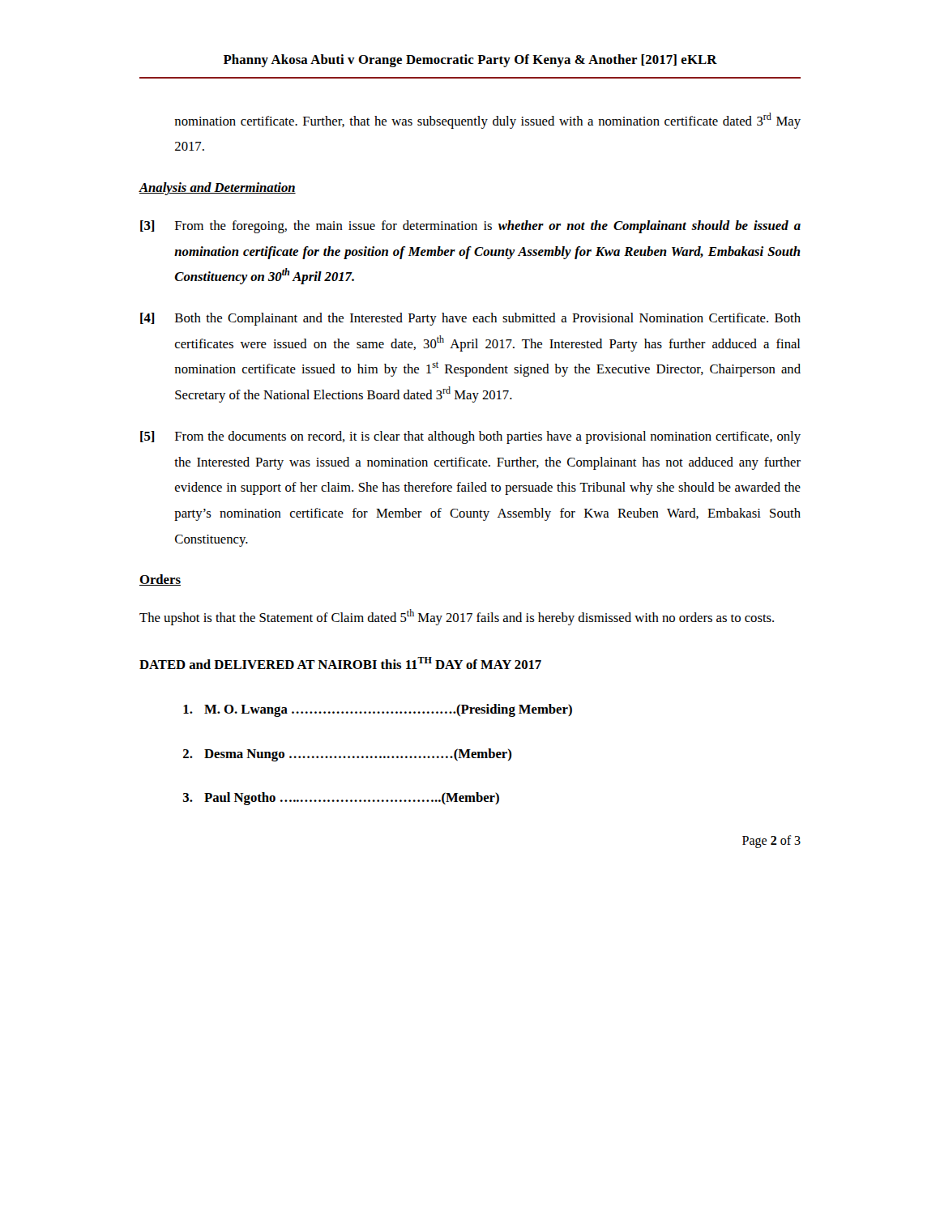Phanny Akosa Abuti v Orange Democratic Party Of Kenya & Another [2017] eKLR
nomination certificate. Further, that he was subsequently duly issued with a nomination certificate dated 3rd May 2017.
Analysis and Determination
[3] From the foregoing, the main issue for determination is whether or not the Complainant should be issued a nomination certificate for the position of Member of County Assembly for Kwa Reuben Ward, Embakasi South Constituency on 30th April 2017.
[4] Both the Complainant and the Interested Party have each submitted a Provisional Nomination Certificate. Both certificates were issued on the same date, 30th April 2017. The Interested Party has further adduced a final nomination certificate issued to him by the 1st Respondent signed by the Executive Director, Chairperson and Secretary of the National Elections Board dated 3rd May 2017.
[5] From the documents on record, it is clear that although both parties have a provisional nomination certificate, only the Interested Party was issued a nomination certificate. Further, the Complainant has not adduced any further evidence in support of her claim. She has therefore failed to persuade this Tribunal why she should be awarded the party’s nomination certificate for Member of County Assembly for Kwa Reuben Ward, Embakasi South Constituency.
Orders
The upshot is that the Statement of Claim dated 5th May 2017 fails and is hereby dismissed with no orders as to costs.
DATED and DELIVERED AT NAIROBI this 11TH DAY of MAY 2017
M. O. Lwanga ……………………………….(Presiding Member)
Desma Nungo ………………….……………(Member)
Paul Ngotho …..…………………………..(Member)
Page 2 of 3